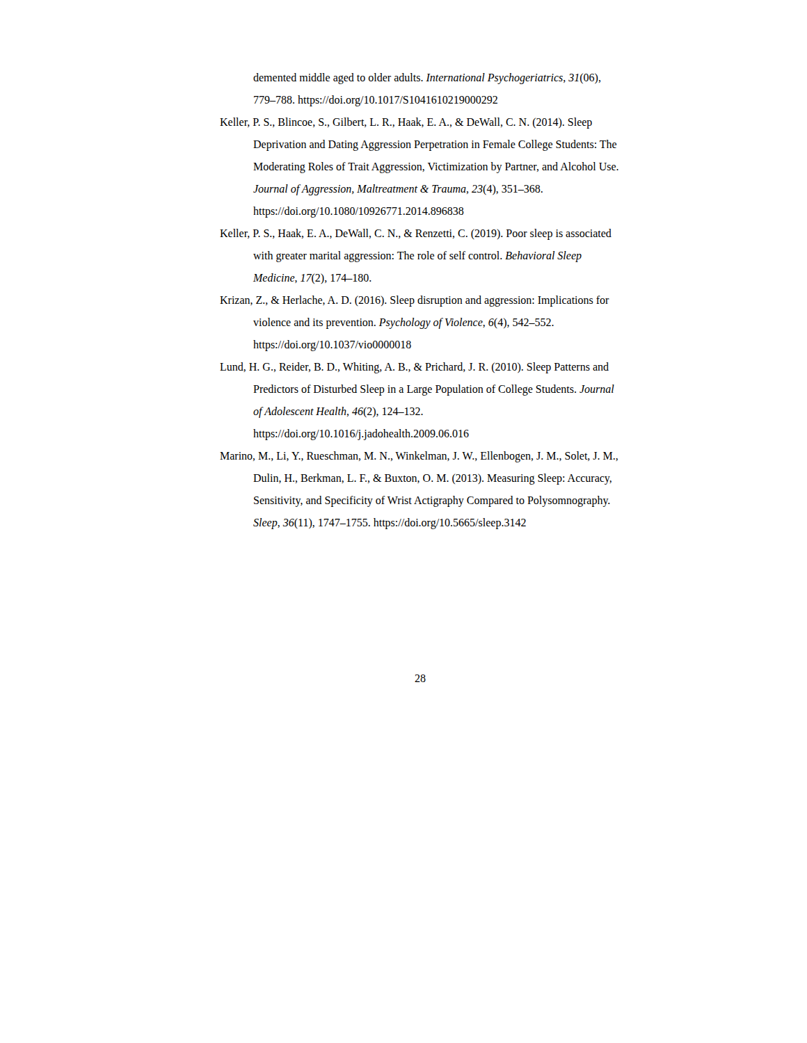demented middle aged to older adults. International Psychogeriatrics, 31(06), 779–788. https://doi.org/10.1017/S1041610219000292
Keller, P. S., Blincoe, S., Gilbert, L. R., Haak, E. A., & DeWall, C. N. (2014). Sleep Deprivation and Dating Aggression Perpetration in Female College Students: The Moderating Roles of Trait Aggression, Victimization by Partner, and Alcohol Use. Journal of Aggression, Maltreatment & Trauma, 23(4), 351–368. https://doi.org/10.1080/10926771.2014.896838
Keller, P. S., Haak, E. A., DeWall, C. N., & Renzetti, C. (2019). Poor sleep is associated with greater marital aggression: The role of self control. Behavioral Sleep Medicine, 17(2), 174–180.
Krizan, Z., & Herlache, A. D. (2016). Sleep disruption and aggression: Implications for violence and its prevention. Psychology of Violence, 6(4), 542–552. https://doi.org/10.1037/vio0000018
Lund, H. G., Reider, B. D., Whiting, A. B., & Prichard, J. R. (2010). Sleep Patterns and Predictors of Disturbed Sleep in a Large Population of College Students. Journal of Adolescent Health, 46(2), 124–132. https://doi.org/10.1016/j.jadohealth.2009.06.016
Marino, M., Li, Y., Rueschman, M. N., Winkelman, J. W., Ellenbogen, J. M., Solet, J. M., Dulin, H., Berkman, L. F., & Buxton, O. M. (2013). Measuring Sleep: Accuracy, Sensitivity, and Specificity of Wrist Actigraphy Compared to Polysomnography. Sleep, 36(11), 1747–1755. https://doi.org/10.5665/sleep.3142
28